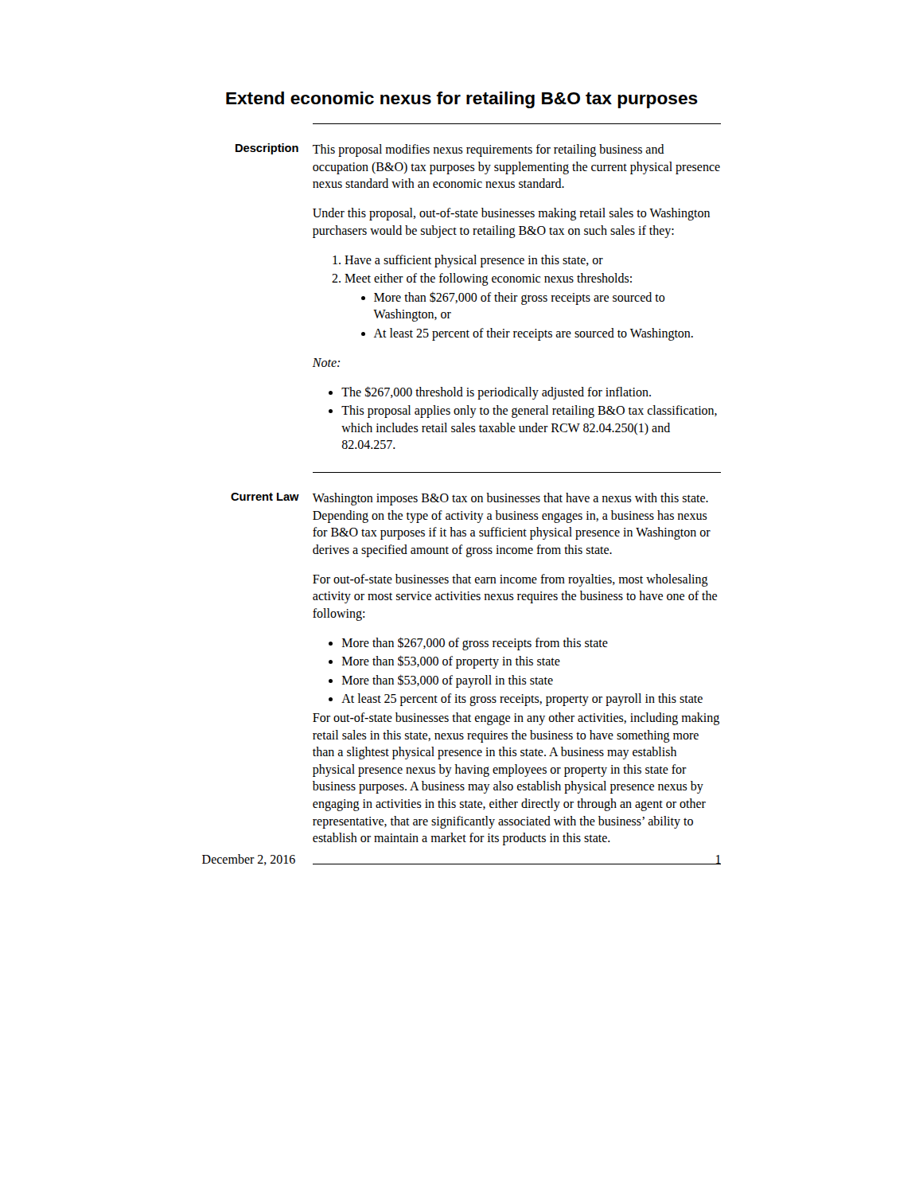Extend economic nexus for retailing B&O tax purposes
Description
This proposal modifies nexus requirements for retailing business and occupation (B&O) tax purposes by supplementing the current physical presence nexus standard with an economic nexus standard.
Under this proposal, out-of-state businesses making retail sales to Washington purchasers would be subject to retailing B&O tax on such sales if they:
Have a sufficient physical presence in this state, or
Meet either of the following economic nexus thresholds:
More than $267,000 of their gross receipts are sourced to Washington, or
At least 25 percent of their receipts are sourced to Washington.
Note:
The $267,000 threshold is periodically adjusted for inflation.
This proposal applies only to the general retailing B&O tax classification, which includes retail sales taxable under RCW 82.04.250(1) and 82.04.257.
Current Law
Washington imposes B&O tax on businesses that have a nexus with this state. Depending on the type of activity a business engages in, a business has nexus for B&O tax purposes if it has a sufficient physical presence in Washington or derives a specified amount of gross income from this state.
For out-of-state businesses that earn income from royalties, most wholesaling activity or most service activities nexus requires the business to have one of the following:
More than $267,000 of gross receipts from this state
More than $53,000 of property in this state
More than $53,000 of payroll in this state
At least 25 percent of its gross receipts, property or payroll in this state
For out-of-state businesses that engage in any other activities, including making retail sales in this state, nexus requires the business to have something more than a slightest physical presence in this state. A business may establish physical presence nexus by having employees or property in this state for business purposes. A business may also establish physical presence nexus by engaging in activities in this state, either directly or through an agent or other representative, that are significantly associated with the business’ ability to establish or maintain a market for its products in this state.
December 2, 2016 1